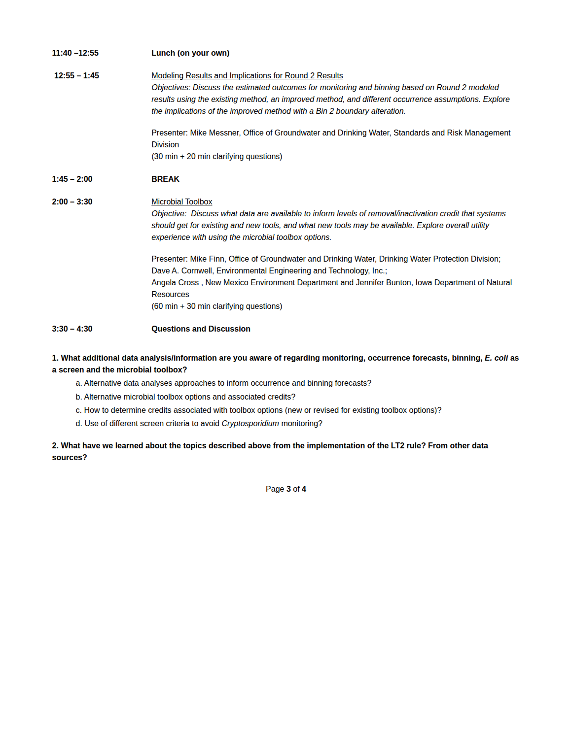11:40 –12:55
Lunch (on your own)
12:55 – 1:45
Modeling Results and Implications for Round 2 Results
Objectives: Discuss the estimated outcomes for monitoring and binning based on Round 2 modeled results using the existing method, an improved method, and different occurrence assumptions. Explore the implications of the improved method with a Bin 2 boundary alteration.
Presenter: Mike Messner, Office of Groundwater and Drinking Water, Standards and Risk Management Division
(30 min + 20 min clarifying questions)
1:45 – 2:00
BREAK
2:00 – 3:30
Microbial Toolbox
Objective: Discuss what data are available to inform levels of removal/inactivation credit that systems should get for existing and new tools, and what new tools may be available. Explore overall utility experience with using the microbial toolbox options.
Presenter: Mike Finn, Office of Groundwater and Drinking Water, Drinking Water Protection Division;
Dave A. Cornwell, Environmental Engineering and Technology, Inc.;
Angela Cross , New Mexico Environment Department and Jennifer Bunton, Iowa Department of Natural Resources
(60 min + 30 min clarifying questions)
3:30 – 4:30
Questions and Discussion
1. What additional data analysis/information are you aware of regarding monitoring, occurrence forecasts, binning, E. coli as a screen and the microbial toolbox?
a. Alternative data analyses approaches to inform occurrence and binning forecasts?
b. Alternative microbial toolbox options and associated credits?
c. How to determine credits associated with toolbox options (new or revised for existing toolbox options)?
d. Use of different screen criteria to avoid Cryptosporidium monitoring?
2. What have we learned about the topics described above from the implementation of the LT2 rule? From other data sources?
Page 3 of 4